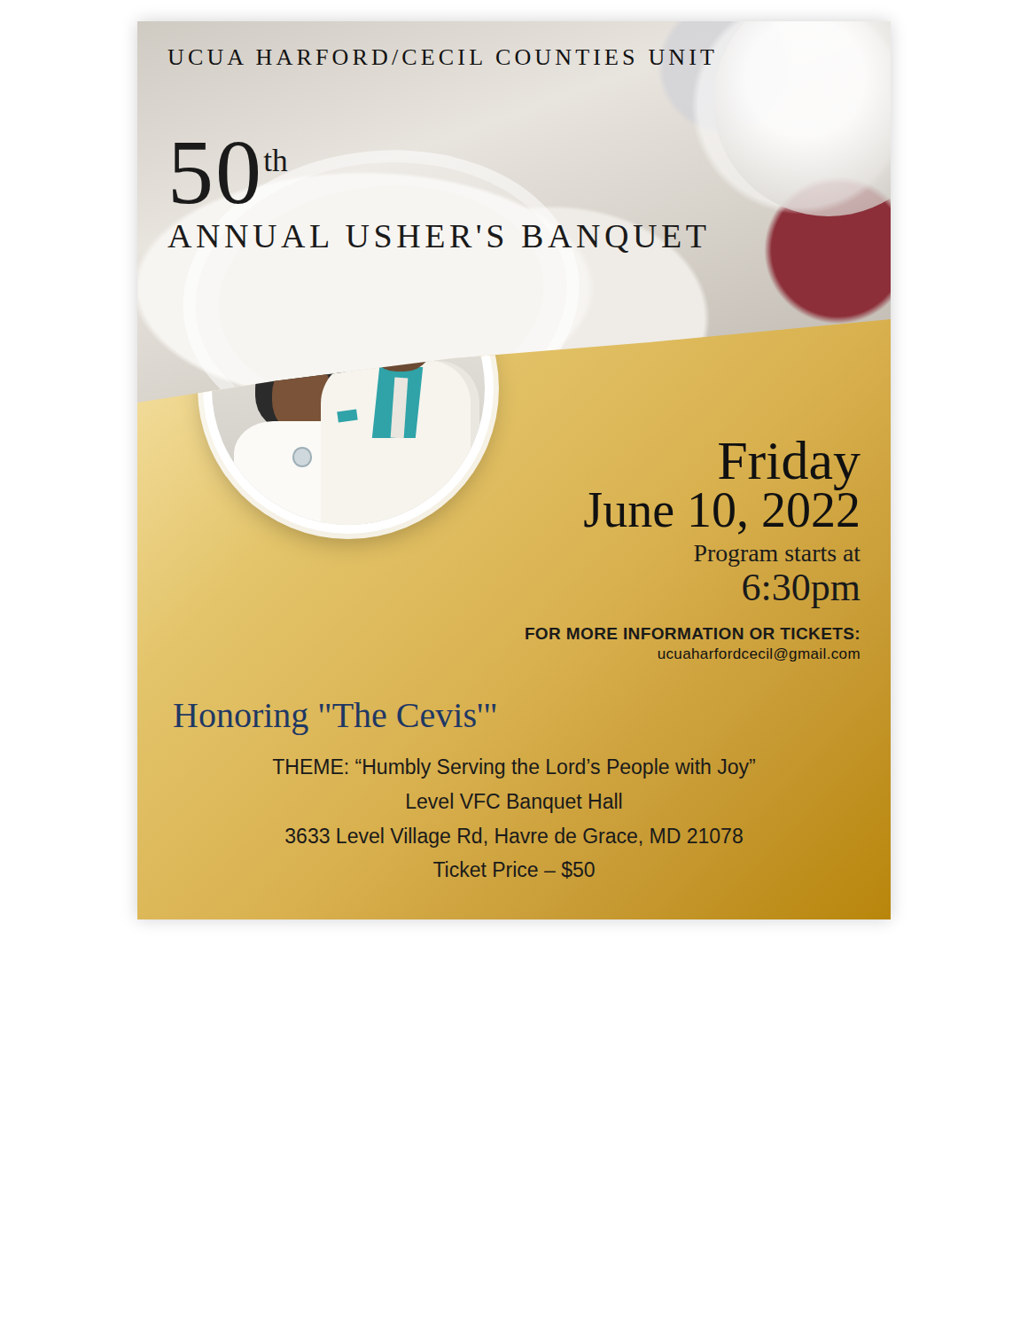UCUA Harford/Cecil Counties Unit
50th Annual Usher's Banquet
Friday
June 10, 2022
Program starts at 6:30pm
For more information or tickets: ucuaharfordcecil@gmail.com
Honoring "The Cevis'"
THEME: “Humbly Serving the Lord’s People with Joy”
Level VFC Banquet Hall
3633 Level Village Rd, Havre de Grace, MD 21078
Ticket Price – $50